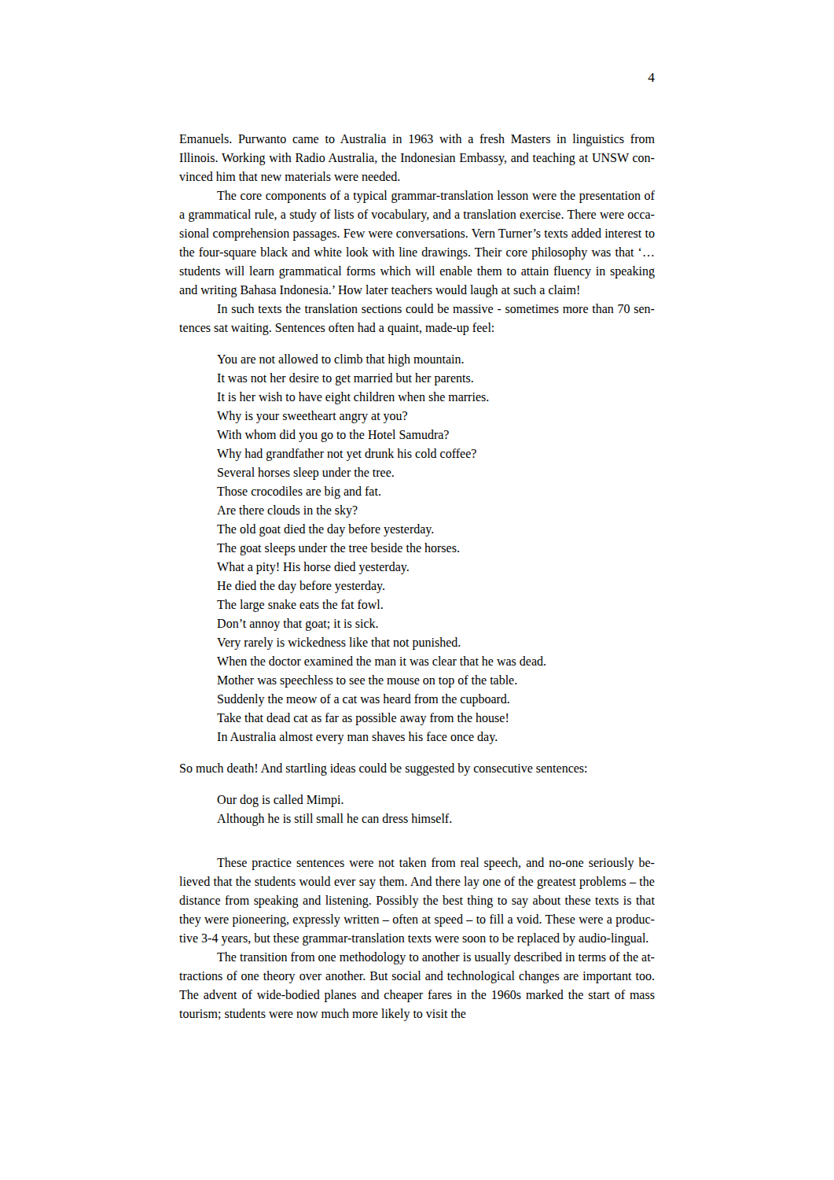4
Emanuels. Purwanto came to Australia in 1963 with a fresh Masters in linguistics from Illinois. Working with Radio Australia, the Indonesian Embassy, and teaching at UNSW convinced him that new materials were needed.
The core components of a typical grammar-translation lesson were the presentation of a grammatical rule, a study of lists of vocabulary, and a translation exercise. There were occasional comprehension passages. Few were conversations. Vern Turner’s texts added interest to the four-square black and white look with line drawings. Their core philosophy was that ‘…students will learn grammatical forms which will enable them to attain fluency in speaking and writing Bahasa Indonesia.’ How later teachers would laugh at such a claim!
In such texts the translation sections could be massive - sometimes more than 70 sentences sat waiting. Sentences often had a quaint, made-up feel:
You are not allowed to climb that high mountain.
It was not her desire to get married but her parents.
It is her wish to have eight children when she marries.
Why is your sweetheart angry at you?
With whom did you go to the Hotel Samudra?
Why had grandfather not yet drunk his cold coffee?
Several horses sleep under the tree.
Those crocodiles are big and fat.
Are there clouds in the sky?
The old goat died the day before yesterday.
The goat sleeps under the tree beside the horses.
What a pity! His horse died yesterday.
He died the day before yesterday.
The large snake eats the fat fowl.
Don’t annoy that goat; it is sick.
Very rarely is wickedness like that not punished.
When the doctor examined the man it was clear that he was dead.
Mother was speechless to see the mouse on top of the table.
Suddenly the meow of a cat was heard from the cupboard.
Take that dead cat as far as possible away from the house!
In Australia almost every man shaves his face once day.
So much death! And startling ideas could be suggested by consecutive sentences:
Our dog is called Mimpi.
Although he is still small he can dress himself.
These practice sentences were not taken from real speech, and no-one seriously believed that the students would ever say them. And there lay one of the greatest problems – the distance from speaking and listening. Possibly the best thing to say about these texts is that they were pioneering, expressly written – often at speed – to fill a void. These were a productive 3-4 years, but these grammar-translation texts were soon to be replaced by audio-lingual.
The transition from one methodology to another is usually described in terms of the attractions of one theory over another. But social and technological changes are important too. The advent of wide-bodied planes and cheaper fares in the 1960s marked the start of mass tourism; students were now much more likely to visit the